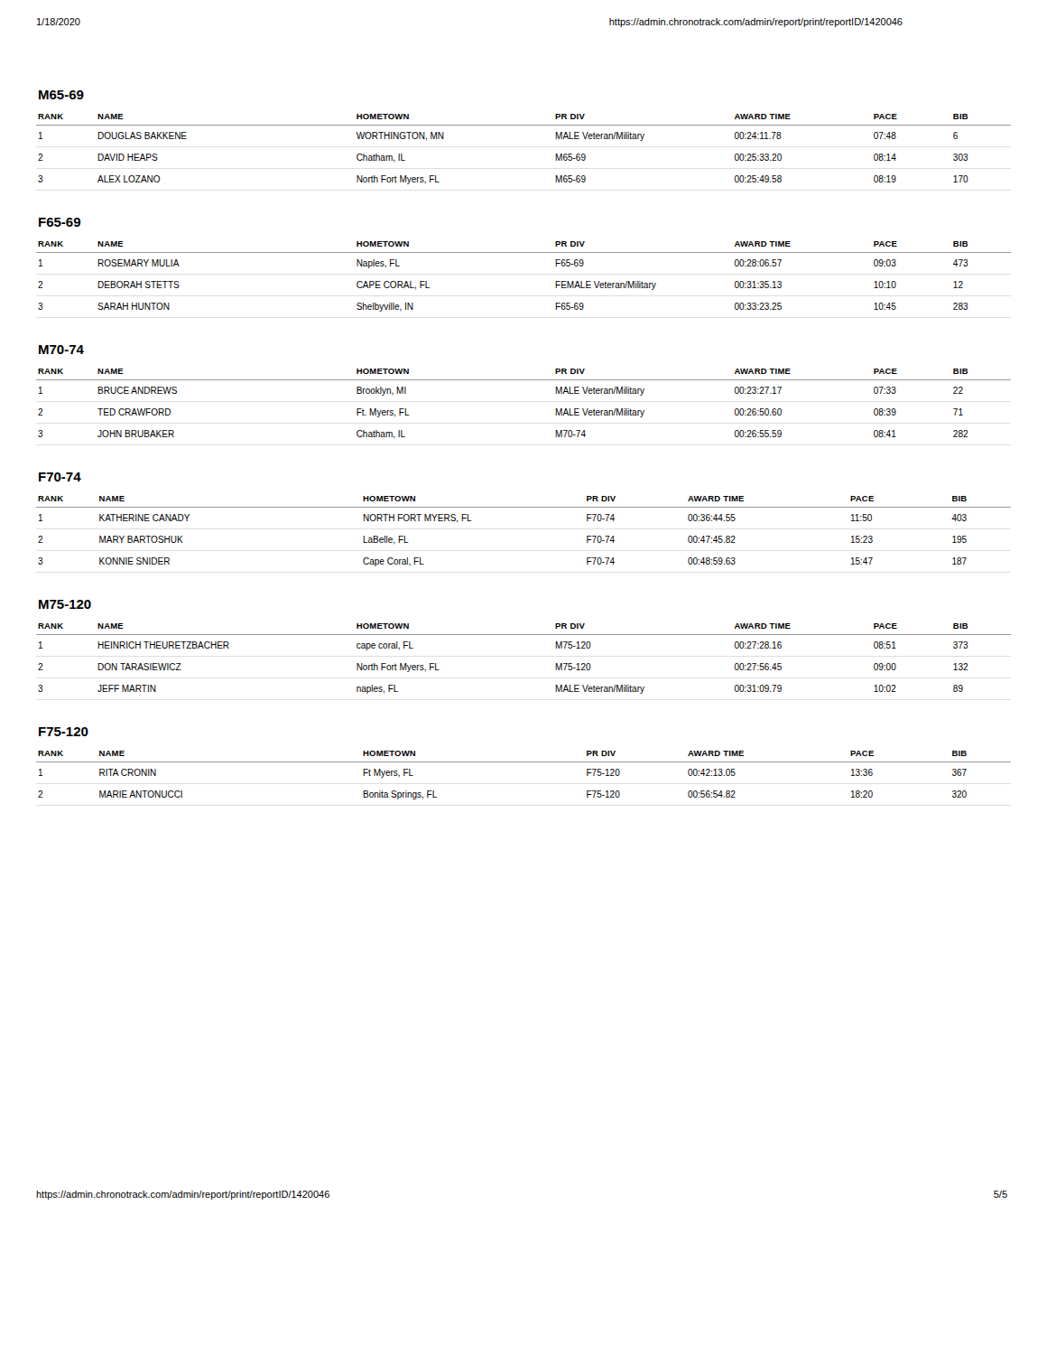1/18/2020
https://admin.chronotrack.com/admin/report/print/reportID/1420046
M65-69
| RANK | NAME | HOMETOWN | PR DIV | AWARD TIME | PACE | BIB |
| --- | --- | --- | --- | --- | --- | --- |
| 1 | DOUGLAS BAKKENE | WORTHINGTON, MN | MALE Veteran/Military | 00:24:11.78 | 07:48 | 6 |
| 2 | DAVID HEAPS | Chatham, IL | M65-69 | 00:25:33.20 | 08:14 | 303 |
| 3 | ALEX LOZANO | North Fort Myers, FL | M65-69 | 00:25:49.58 | 08:19 | 170 |
F65-69
| RANK | NAME | HOMETOWN | PR DIV | AWARD TIME | PACE | BIB |
| --- | --- | --- | --- | --- | --- | --- |
| 1 | ROSEMARY MULIA | Naples, FL | F65-69 | 00:28:06.57 | 09:03 | 473 |
| 2 | DEBORAH STETTS | CAPE CORAL, FL | FEMALE Veteran/Military | 00:31:35.13 | 10:10 | 12 |
| 3 | SARAH HUNTON | Shelbyville, IN | F65-69 | 00:33:23.25 | 10:45 | 283 |
M70-74
| RANK | NAME | HOMETOWN | PR DIV | AWARD TIME | PACE | BIB |
| --- | --- | --- | --- | --- | --- | --- |
| 1 | BRUCE ANDREWS | Brooklyn, MI | MALE Veteran/Military | 00:23:27.17 | 07:33 | 22 |
| 2 | TED CRAWFORD | Ft. Myers, FL | MALE Veteran/Military | 00:26:50.60 | 08:39 | 71 |
| 3 | JOHN BRUBAKER | Chatham, IL | M70-74 | 00:26:55.59 | 08:41 | 282 |
F70-74
| RANK | NAME | HOMETOWN | PR DIV | AWARD TIME | PACE | BIB |
| --- | --- | --- | --- | --- | --- | --- |
| 1 | KATHERINE CANADY | NORTH FORT MYERS, FL | F70-74 | 00:36:44.55 | 11:50 | 403 |
| 2 | MARY BARTOSHUK | LaBelle, FL | F70-74 | 00:47:45.82 | 15:23 | 195 |
| 3 | KONNIE SNIDER | Cape Coral, FL | F70-74 | 00:48:59.63 | 15:47 | 187 |
M75-120
| RANK | NAME | HOMETOWN | PR DIV | AWARD TIME | PACE | BIB |
| --- | --- | --- | --- | --- | --- | --- |
| 1 | HEINRICH THEURETZBACHER | cape coral, FL | M75-120 | 00:27:28.16 | 08:51 | 373 |
| 2 | DON TARASIEWICZ | North Fort Myers, FL | M75-120 | 00:27:56.45 | 09:00 | 132 |
| 3 | JEFF MARTIN | naples, FL | MALE Veteran/Military | 00:31:09.79 | 10:02 | 89 |
F75-120
| RANK | NAME | HOMETOWN | PR DIV | AWARD TIME | PACE | BIB |
| --- | --- | --- | --- | --- | --- | --- |
| 1 | RITA CRONIN | Ft Myers, FL | F75-120 | 00:42:13.05 | 13:36 | 367 |
| 2 | MARIE ANTONUCCI | Bonita Springs, FL | F75-120 | 00:56:54.82 | 18:20 | 320 |
https://admin.chronotrack.com/admin/report/print/reportID/1420046
5/5